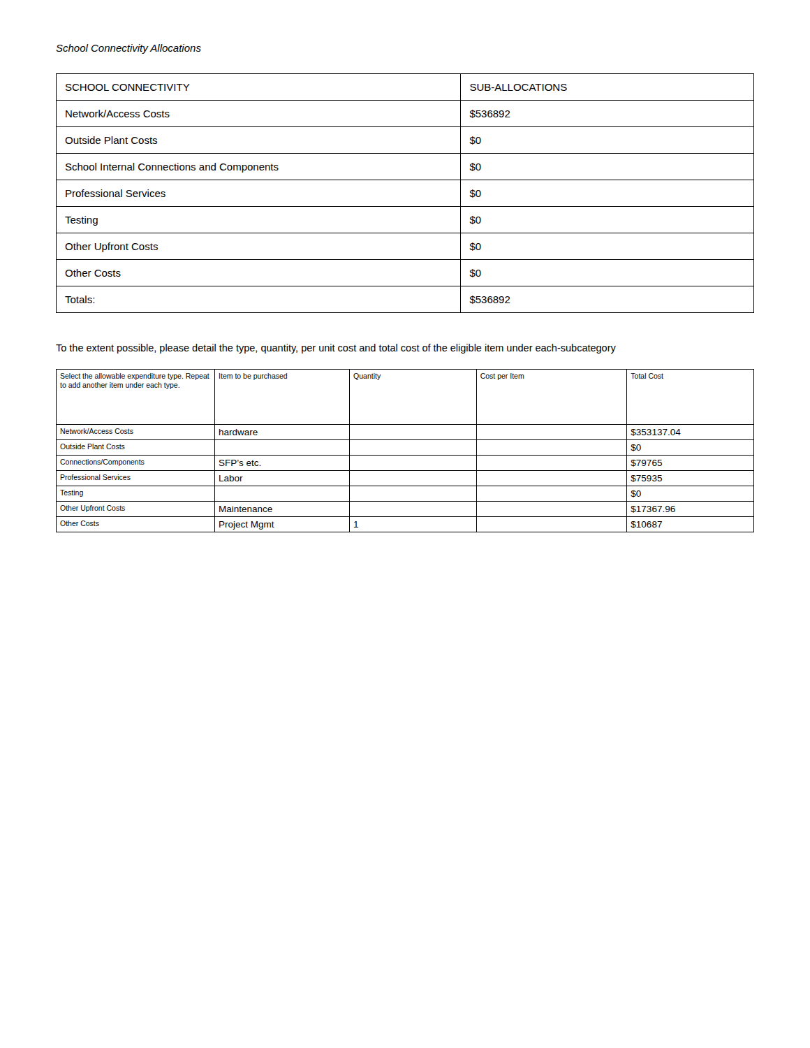School Connectivity Allocations
| SCHOOL CONNECTIVITY | SUB-ALLOCATIONS |
| Network/Access Costs | $536892 |
| Outside Plant Costs | $0 |
| School Internal Connections and Components | $0 |
| Professional Services | $0 |
| Testing | $0 |
| Other Upfront Costs | $0 |
| Other Costs | $0 |
| Totals: | $536892 |
To the extent possible, please detail the type, quantity, per unit cost and total cost of the eligible item under each-subcategory
| Select the allowable expenditure type. Repeat to add another item under each type. | Item to be purchased | Quantity | Cost per Item | Total Cost |
| Network/Access Costs | hardware | | | $353137.04 |
| Outside Plant Costs | | | | $0 |
| Connections/Components | SFP’s etc. | | | $79765 |
| Professional Services | Labor | | | $75935 |
| Testing | | | | $0 |
| Other Upfront Costs | Maintenance | | | $17367.96 |
| Other Costs | Project Mgmt | 1 | | $10687 |